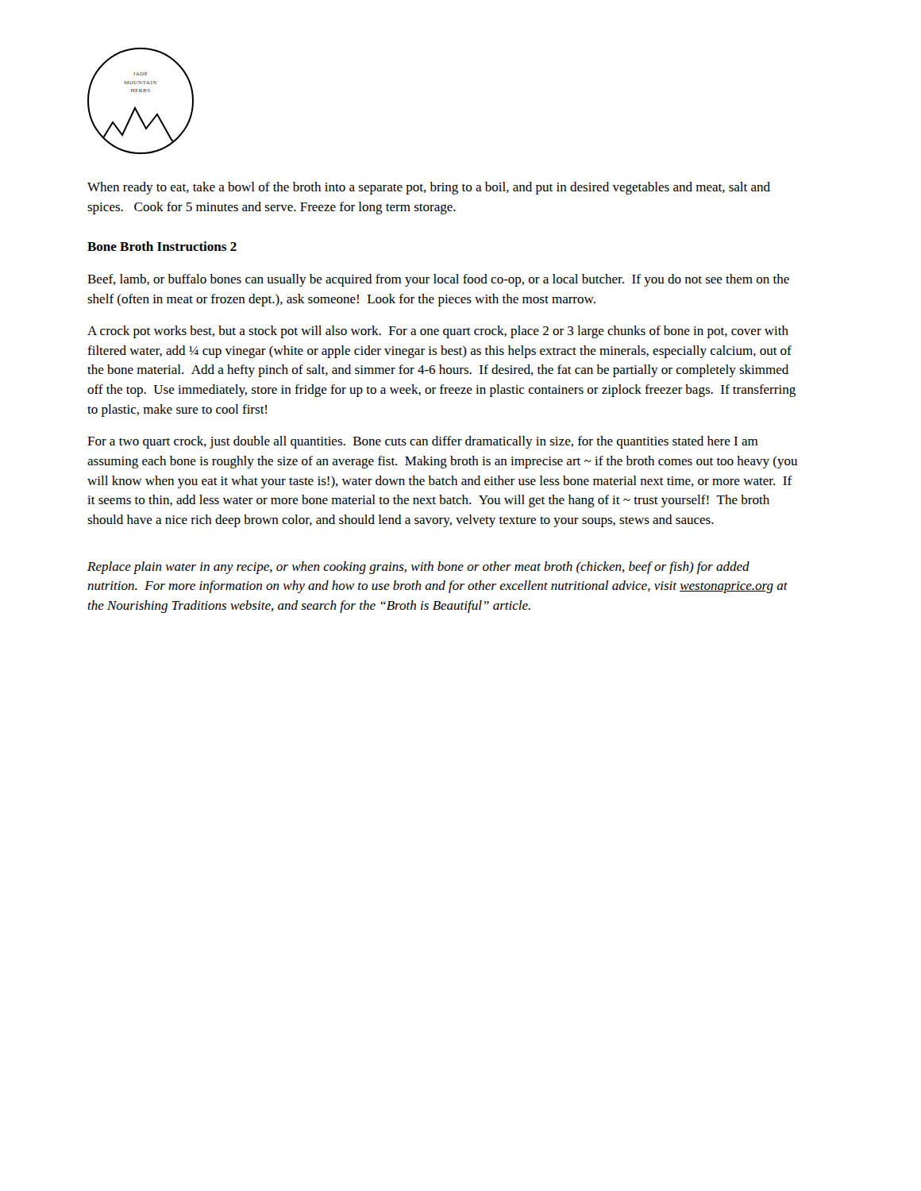JADE
MOUNTAIN
HERBS
When ready to eat, take a bowl of the broth into a separate pot, bring to a boil, and put in desired vegetables and meat, salt and spices. Cook for 5 minutes and serve. Freeze for long term storage.
Bone Broth Instructions 2
Beef, lamb, or buffalo bones can usually be acquired from your local food co-op, or a local butcher. If you do not see them on the shelf (often in meat or frozen dept.), ask someone! Look for the pieces with the most marrow.
A crock pot works best, but a stock pot will also work. For a one quart crock, place 2 or 3 large chunks of bone in pot, cover with filtered water, add ¼ cup vinegar (white or apple cider vinegar is best) as this helps extract the minerals, especially calcium, out of the bone material. Add a hefty pinch of salt, and simmer for 4-6 hours. If desired, the fat can be partially or completely skimmed off the top. Use immediately, store in fridge for up to a week, or freeze in plastic containers or ziplock freezer bags. If transferring to plastic, make sure to cool first!
For a two quart crock, just double all quantities. Bone cuts can differ dramatically in size, for the quantities stated here I am assuming each bone is roughly the size of an average fist. Making broth is an imprecise art ~ if the broth comes out too heavy (you will know when you eat it what your taste is!), water down the batch and either use less bone material next time, or more water. If it seems to thin, add less water or more bone material to the next batch. You will get the hang of it ~ trust yourself! The broth should have a nice rich deep brown color, and should lend a savory, velvety texture to your soups, stews and sauces.
Replace plain water in any recipe, or when cooking grains, with bone or other meat broth (chicken, beef or fish) for added nutrition. For more information on why and how to use broth and for other excellent nutritional advice, visit westonaprice.org at the Nourishing Traditions website, and search for the “Broth is Beautiful” article.